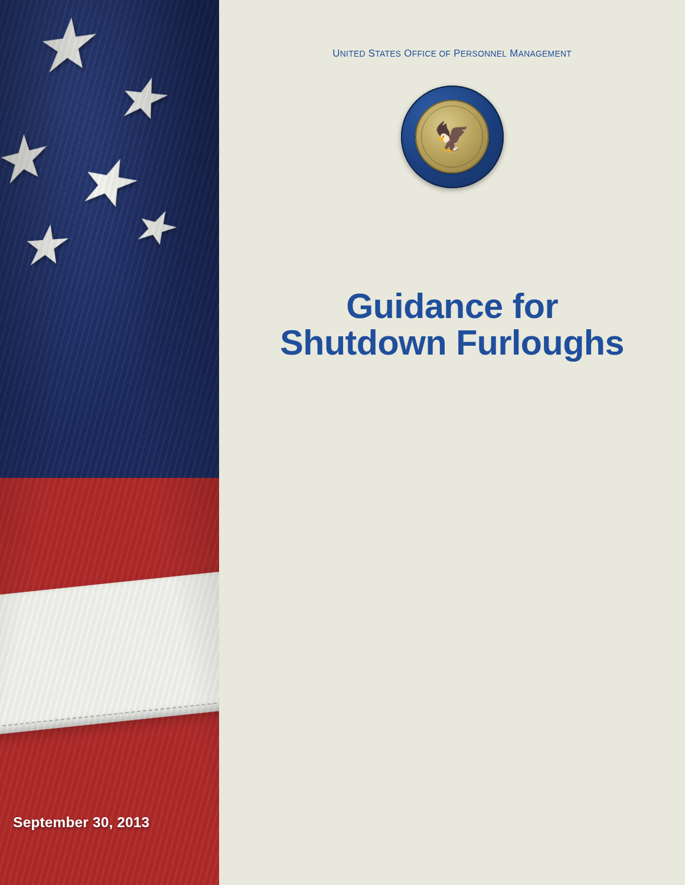September 30, 2013
UNITED STATES OFFICE OF PERSONNEL MANAGEMENT
U N I T E D S T A T E S O F F I C E O F P E R S O N N E L M G M T
🦅
Guidance for Shutdown Furloughs